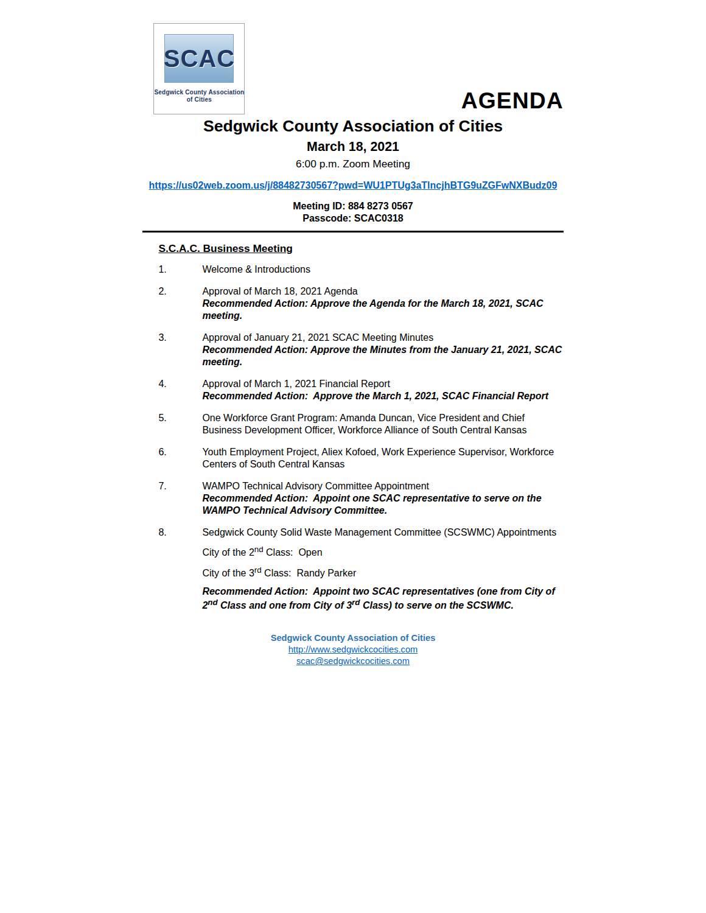SCAC
Sedgwick County Association of Cities
AGENDA
Sedgwick County Association of Cities
March 18, 2021
6:00 p.m. Zoom Meeting
https://us02web.zoom.us/j/88482730567?pwd=WU1PTUg3aTlncjhBTG9uZGFwNXBudz09
Meeting ID: 884 8273 0567
Passcode: SCAC0318
S.C.A.C. Business Meeting
1. Welcome & Introductions
2. Approval of March 18, 2021 Agenda Recommended Action: Approve the Agenda for the March 18, 2021, SCAC meeting.
3. Approval of January 21, 2021 SCAC Meeting Minutes Recommended Action: Approve the Minutes from the January 21, 2021, SCAC meeting.
4. Approval of March 1, 2021 Financial Report Recommended Action: Approve the March 1, 2021, SCAC Financial Report
5. One Workforce Grant Program: Amanda Duncan, Vice President and Chief Business Development Officer, Workforce Alliance of South Central Kansas
6. Youth Employment Project, Aliex Kofoed, Work Experience Supervisor, Workforce Centers of South Central Kansas
7. WAMPO Technical Advisory Committee Appointment Recommended Action: Appoint one SCAC representative to serve on the WAMPO Technical Advisory Committee.
8. Sedgwick County Solid Waste Management Committee (SCSWMC) Appointments
City of the 2nd Class: Open
City of the 3rd Class: Randy Parker
Recommended Action: Appoint two SCAC representatives (one from City of 2nd Class and one from City of 3rd Class) to serve on the SCSWMC.
Sedgwick County Association of Cities
http://www.sedgwickcocities.com
scac@sedgwickcocities.com